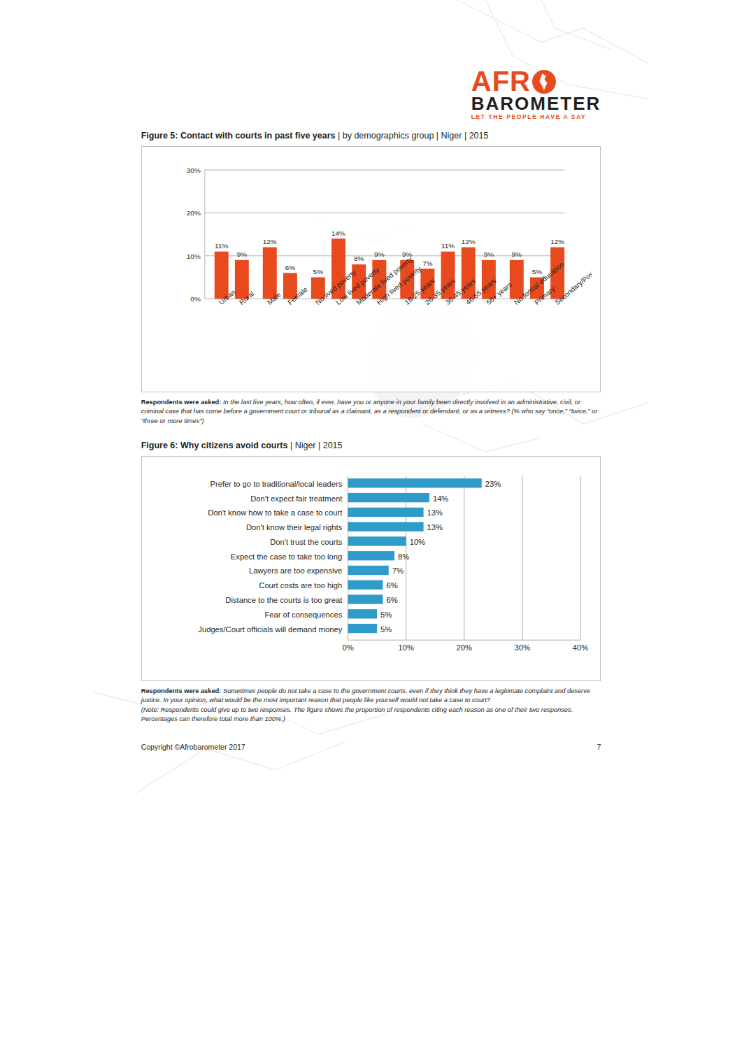AFR BAROMETER
LET THE PEOPLE HAVE A SAY
Figure 5: Contact with courts in past five years | by demographics group | Niger | 2015
30% 20% 10% 0% 11% 9% 12% 6% 5% 14% 8% 9% 9% 7% 11% 12% 9% 9% 5% 12% Urban Rural Male Female No lived poverty Low lived poverty Moderate lived poverty High lived poverty 18-25 years 26-35 years 36-45 years 46-55 years 56+ years No formal education Primary Secondary/Post-secondary
Respondents were asked: In the last five years, how often, if ever, have you or anyone in your family been directly involved in an administrative, civil, or criminal case that has come before a government court or tribunal as a claimant, as a respondent or defendant, or as a witness? (% who say “once,” “twice,” or “three or more times”)
Figure 6: Why citizens avoid courts | Niger | 2015
Prefer to go to traditional/local leaders Don't expect fair treatment Don't know how to take a case to court Don't know their legal rights Don't trust the courts Expect the case to take too long Lawyers are too expensive Court costs are too high Distance to the courts is too great Fear of consequences Judges/Court officials will demand money 23% 14% 13% 13% 10% 8% 7% 6% 6% 5% 5% 0% 10% 20% 30% 40%
Respondents were asked: Sometimes people do not take a case to the government courts, even if they think they have a legitimate complaint and deserve justice. In your opinion, what would be the most important reason that people like yourself would not take a case to court?
(Note: Respondents could give up to two responses. The figure shows the proportion of respondents citing each reason as one of their two responses. Percentages can therefore total more than 100%.)
Copyright ©Afrobarometer 2017
7